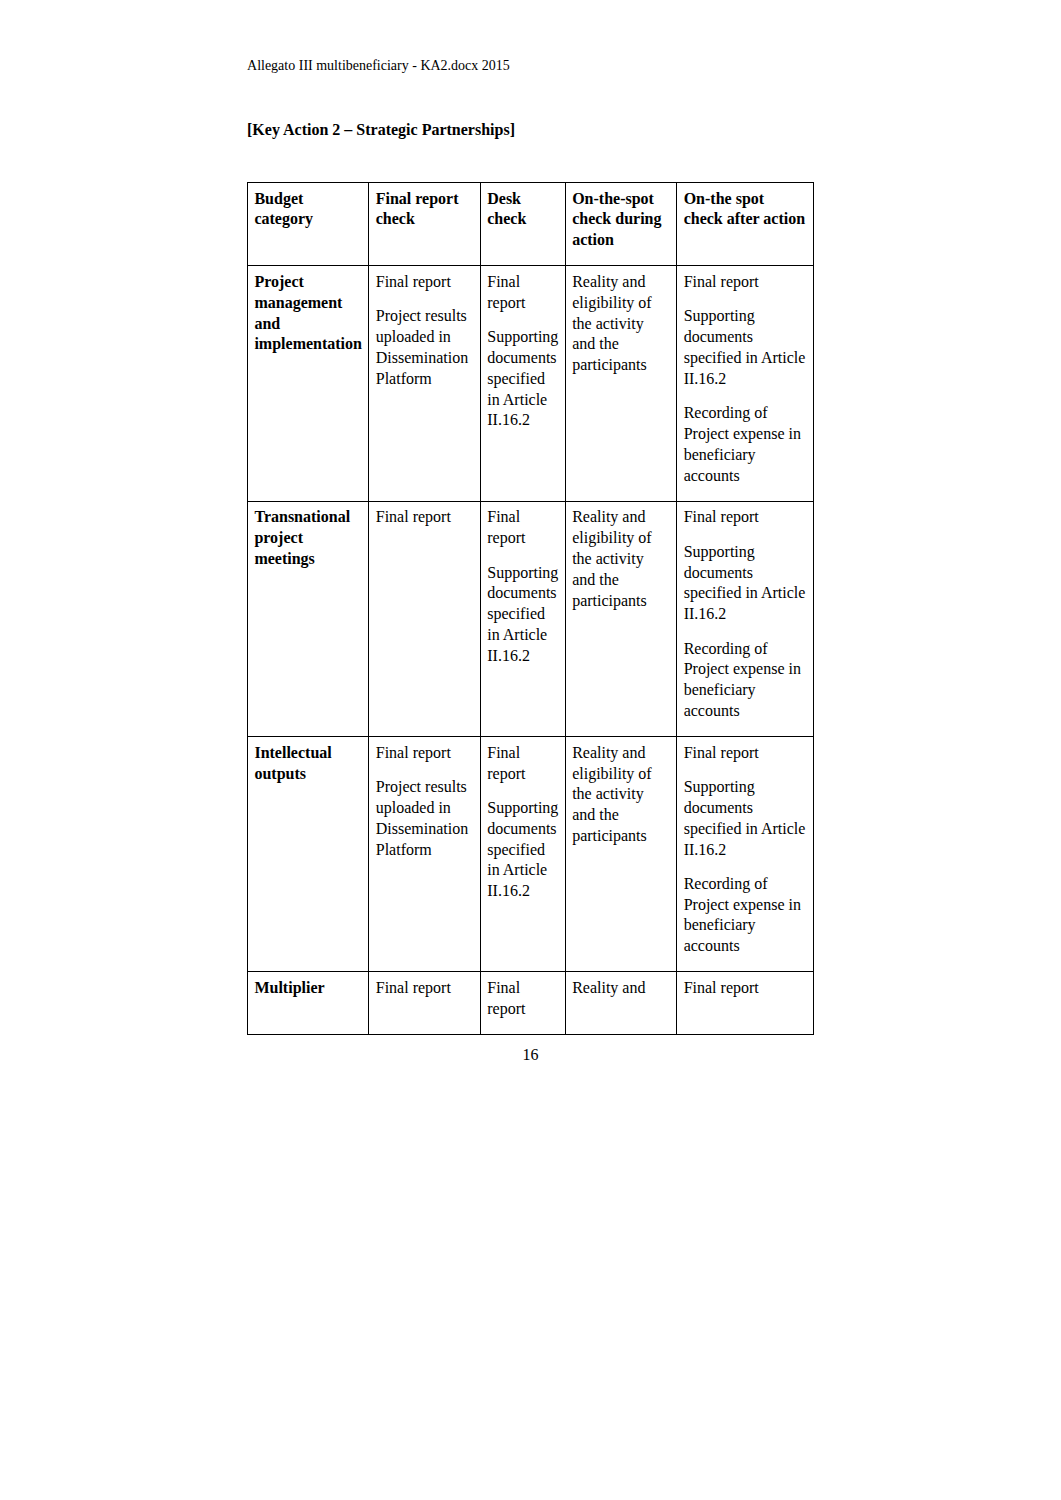Allegato III multibeneficiary - KA2.docx 2015
[Key Action 2 – Strategic Partnerships]
| Budget category | Final report check | Desk check | On-the-spot check during action | On-the spot check after action |
| --- | --- | --- | --- | --- |
| Project management and implementation | Final report Project results uploaded in Dissemination Platform | Final report Supporting documents specified in Article II.16.2 | Reality and eligibility of the activity and the participants | Final report Supporting documents specified in Article II.16.2 Recording of Project expense in beneficiary accounts |
| Transnational project meetings | Final report | Final report Supporting documents specified in Article II.16.2 | Reality and eligibility of the activity and the participants | Final report Supporting documents specified in Article II.16.2 Recording of Project expense in beneficiary accounts |
| Intellectual outputs | Final report Project results uploaded in Dissemination Platform | Final report Supporting documents specified in Article II.16.2 | Reality and eligibility of the activity and the participants | Final report Supporting documents specified in Article II.16.2 Recording of Project expense in beneficiary accounts |
| Multiplier | Final report | Final report | Reality and | Final report |
16